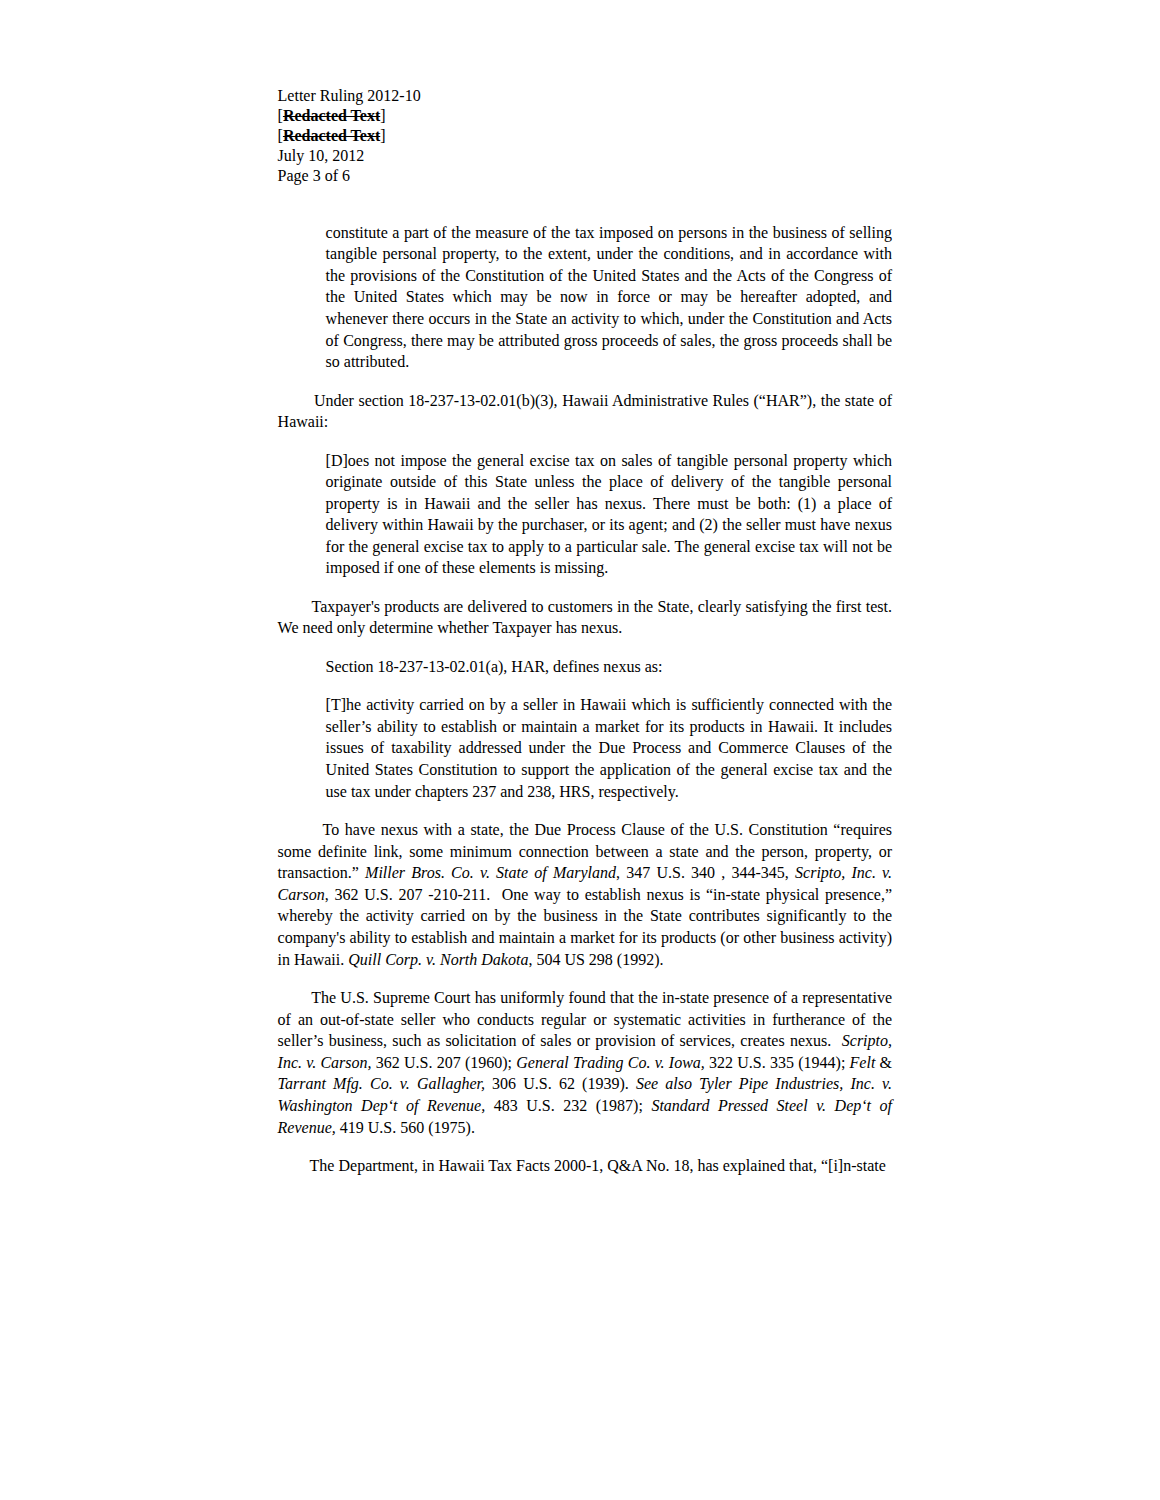Letter Ruling 2012-10
[Redacted Text]
[Redacted Text]
July 10, 2012
Page 3 of 6
constitute a part of the measure of the tax imposed on persons in the business of selling tangible personal property, to the extent, under the conditions, and in accordance with the provisions of the Constitution of the United States and the Acts of the Congress of the United States which may be now in force or may be hereafter adopted, and whenever there occurs in the State an activity to which, under the Constitution and Acts of Congress, there may be attributed gross proceeds of sales, the gross proceeds shall be so attributed.
Under section 18-237-13-02.01(b)(3), Hawaii Administrative Rules (“HAR”), the state of Hawaii:
[D]oes not impose the general excise tax on sales of tangible personal property which originate outside of this State unless the place of delivery of the tangible personal property is in Hawaii and the seller has nexus. There must be both: (1) a place of delivery within Hawaii by the purchaser, or its agent; and (2) the seller must have nexus for the general excise tax to apply to a particular sale. The general excise tax will not be imposed if one of these elements is missing.
Taxpayer's products are delivered to customers in the State, clearly satisfying the first test. We need only determine whether Taxpayer has nexus.
Section 18-237-13-02.01(a), HAR, defines nexus as:
[T]he activity carried on by a seller in Hawaii which is sufficiently connected with the seller’s ability to establish or maintain a market for its products in Hawaii. It includes issues of taxability addressed under the Due Process and Commerce Clauses of the United States Constitution to support the application of the general excise tax and the use tax under chapters 237 and 238, HRS, respectively.
To have nexus with a state, the Due Process Clause of the U.S. Constitution “requires some definite link, some minimum connection between a state and the person, property, or transaction.” Miller Bros. Co. v. State of Maryland, 347 U.S. 340 , 344-345, Scripto, Inc. v. Carson, 362 U.S. 207 -210-211. One way to establish nexus is “in-state physical presence,” whereby the activity carried on by the business in the State contributes significantly to the company's ability to establish and maintain a market for its products (or other business activity) in Hawaii. Quill Corp. v. North Dakota, 504 US 298 (1992).
The U.S. Supreme Court has uniformly found that the in-state presence of a representative of an out-of-state seller who conducts regular or systematic activities in furtherance of the seller’s business, such as solicitation of sales or provision of services, creates nexus. Scripto, Inc. v. Carson, 362 U.S. 207 (1960); General Trading Co. v. Iowa, 322 U.S. 335 (1944); Felt & Tarrant Mfg. Co. v. Gallagher, 306 U.S. 62 (1939). See also Tyler Pipe Industries, Inc. v. Washington Dep‘t of Revenue, 483 U.S. 232 (1987); Standard Pressed Steel v. Dep‘t of Revenue, 419 U.S. 560 (1975).
The Department, in Hawaii Tax Facts 2000-1, Q&A No. 18, has explained that, “[i]n-state